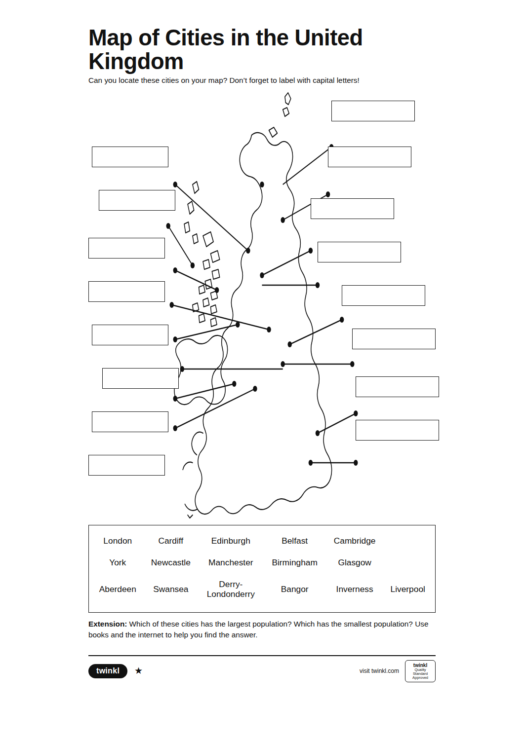Map of Cities in the United Kingdom
Can you locate these cities on your map? Don’t forget to label with capital letters!
| London | Cardiff | Edinburgh | Belfast | Cambridge |
| York | Newcastle | Manchester | Birmingham | Glasgow |
| Aberdeen | Swansea | Derry- Londonderry | Bangor | Inverness | Liverpool |
Extension: Which of these cities has the largest population? Which has the smallest population? Use books and the internet to help you find the answer.
twinkl ★
visit twinkl.com
twinkl Quality Standard
Approved